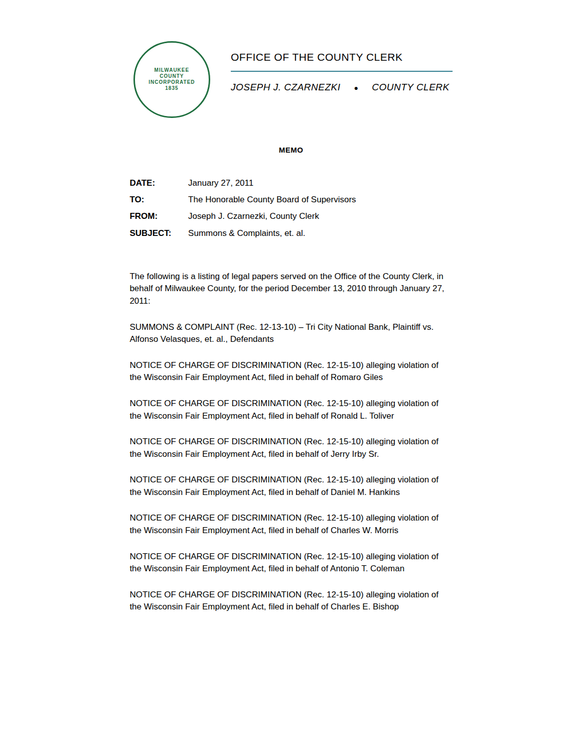MILWAUKEE
COUNTY
INCORPORATED
1835
OFFICE OF THE COUNTY CLERK
JOSEPH J. CZARNEZKI●COUNTY CLERK
MEMO
| DATE: | January 27, 2011 |
| TO: | The Honorable County Board of Supervisors |
| FROM: | Joseph J. Czarnezki, County Clerk |
| SUBJECT: | Summons & Complaints, et. al. |
The following is a listing of legal papers served on the Office of the County Clerk, in behalf of Milwaukee County, for the period December 13, 2010 through January 27, 2011:
SUMMONS & COMPLAINT (Rec. 12-13-10) – Tri City National Bank, Plaintiff vs. Alfonso Velasques, et. al., Defendants
NOTICE OF CHARGE OF DISCRIMINATION (Rec. 12-15-10) alleging violation of the Wisconsin Fair Employment Act, filed in behalf of Romaro Giles
NOTICE OF CHARGE OF DISCRIMINATION (Rec. 12-15-10) alleging violation of the Wisconsin Fair Employment Act, filed in behalf of Ronald L. Toliver
NOTICE OF CHARGE OF DISCRIMINATION (Rec. 12-15-10) alleging violation of the Wisconsin Fair Employment Act, filed in behalf of Jerry Irby Sr.
NOTICE OF CHARGE OF DISCRIMINATION (Rec. 12-15-10) alleging violation of the Wisconsin Fair Employment Act, filed in behalf of Daniel M. Hankins
NOTICE OF CHARGE OF DISCRIMINATION (Rec. 12-15-10) alleging violation of the Wisconsin Fair Employment Act, filed in behalf of Charles W. Morris
NOTICE OF CHARGE OF DISCRIMINATION (Rec. 12-15-10) alleging violation of the Wisconsin Fair Employment Act, filed in behalf of Antonio T. Coleman
NOTICE OF CHARGE OF DISCRIMINATION (Rec. 12-15-10) alleging violation of the Wisconsin Fair Employment Act, filed in behalf of Charles E. Bishop